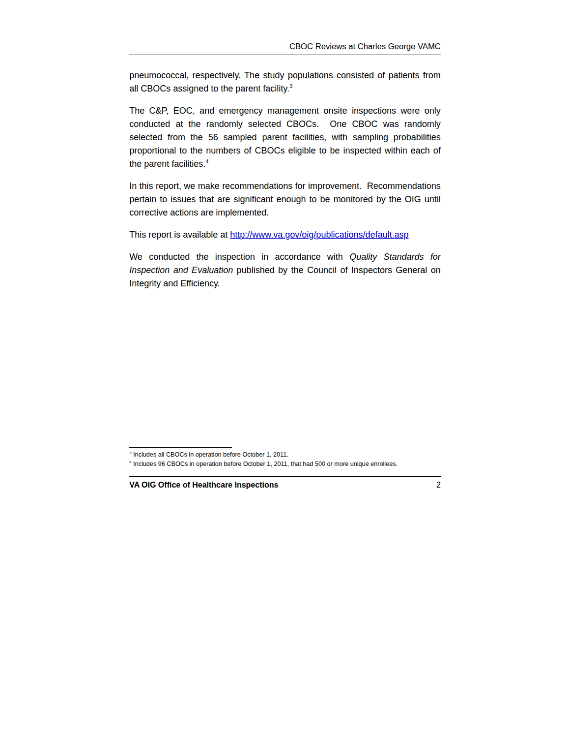CBOC Reviews at Charles George VAMC
pneumococcal, respectively. The study populations consisted of patients from all CBOCs assigned to the parent facility.3
The C&P, EOC, and emergency management onsite inspections were only conducted at the randomly selected CBOCs. One CBOC was randomly selected from the 56 sampled parent facilities, with sampling probabilities proportional to the numbers of CBOCs eligible to be inspected within each of the parent facilities.4
In this report, we make recommendations for improvement. Recommendations pertain to issues that are significant enough to be monitored by the OIG until corrective actions are implemented.
This report is available at http://www.va.gov/oig/publications/default.asp
We conducted the inspection in accordance with Quality Standards for Inspection and Evaluation published by the Council of Inspectors General on Integrity and Efficiency.
3 Includes all CBOCs in operation before October 1, 2011.
4 Includes 96 CBOCs in operation before October 1, 2011, that had 500 or more unique enrollees.
VA OIG Office of Healthcare Inspections 2